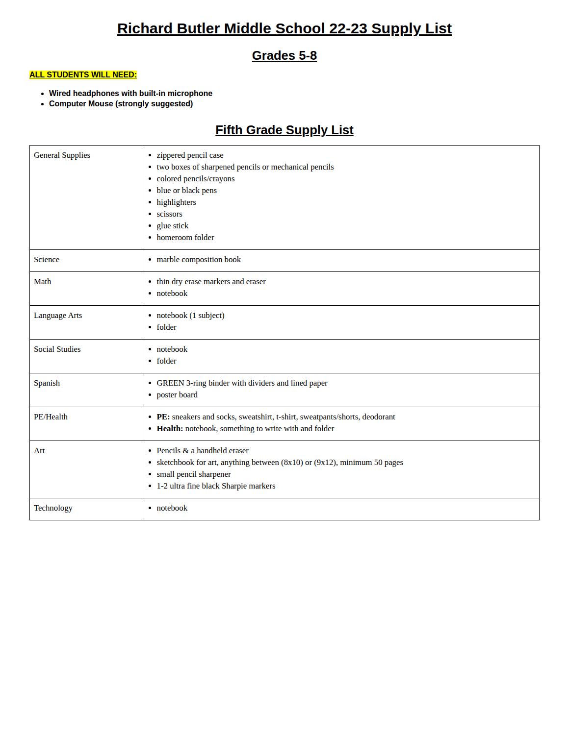Richard Butler Middle School 22-23 Supply List
Grades 5-8
ALL STUDENTS WILL NEED:
Wired headphones with built-in microphone
Computer Mouse (strongly suggested)
Fifth Grade Supply List
| General Supplies | zippered pencil case two boxes of sharpened pencils or mechanical pencils colored pencils/crayons blue or black pens highlighters scissors glue stick homeroom folder |
| Science | marble composition book |
| Math | thin dry erase markers and eraser notebook |
| Language Arts | notebook (1 subject) folder |
| Social Studies | notebook folder |
| Spanish | GREEN 3-ring binder with dividers and lined paper poster board |
| PE/Health | PE: sneakers and socks, sweatshirt, t-shirt, sweatpants/shorts, deodorant Health: notebook, something to write with and folder |
| Art | Pencils & a handheld eraser sketchbook for art, anything between (8x10) or (9x12), minimum 50 pages small pencil sharpener 1-2 ultra fine black Sharpie markers |
| Technology | notebook |